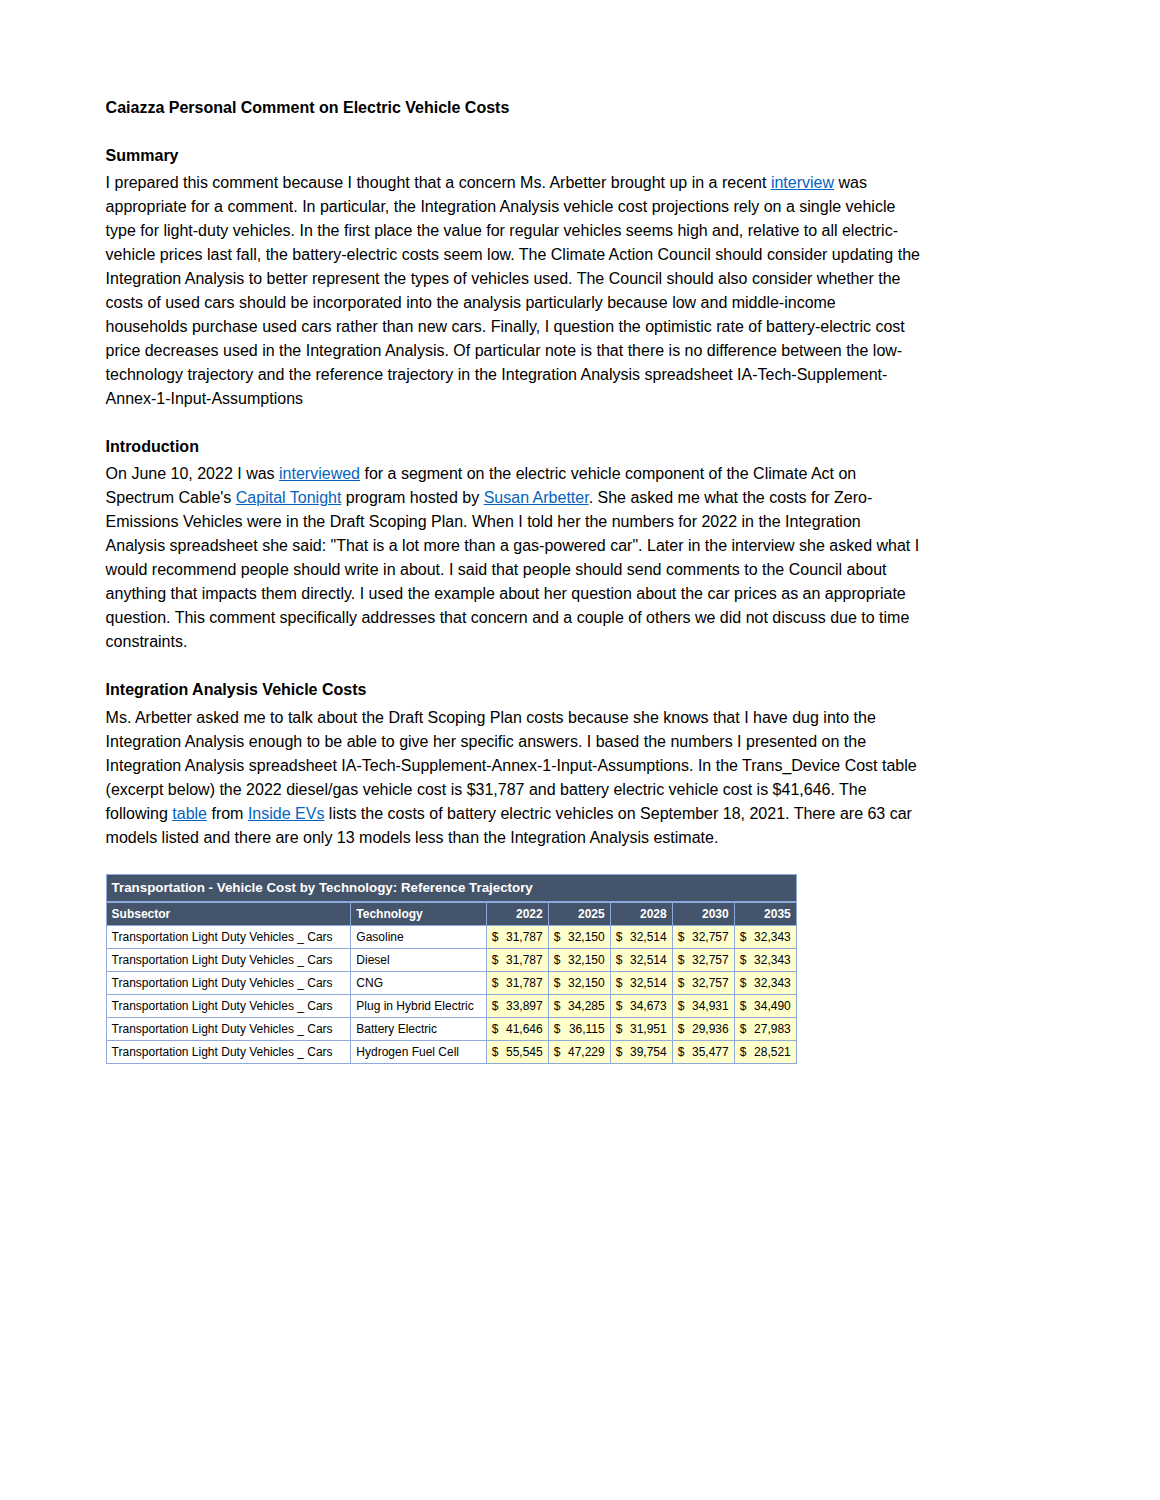Caiazza Personal Comment on Electric Vehicle Costs
Summary
I prepared this comment because I thought that a concern Ms. Arbetter brought up in a recent interview was appropriate for a comment. In particular, the Integration Analysis vehicle cost projections rely on a single vehicle type for light-duty vehicles. In the first place the value for regular vehicles seems high and, relative to all electric-vehicle prices last fall, the battery-electric costs seem low. The Climate Action Council should consider updating the Integration Analysis to better represent the types of vehicles used. The Council should also consider whether the costs of used cars should be incorporated into the analysis particularly because low and middle-income households purchase used cars rather than new cars. Finally, I question the optimistic rate of battery-electric cost price decreases used in the Integration Analysis. Of particular note is that there is no difference between the low-technology trajectory and the reference trajectory in the Integration Analysis spreadsheet IA-Tech-Supplement-Annex-1-Input-Assumptions
Introduction
On June 10, 2022 I was interviewed for a segment on the electric vehicle component of the Climate Act on Spectrum Cable's Capital Tonight program hosted by Susan Arbetter. She asked me what the costs for Zero-Emissions Vehicles were in the Draft Scoping Plan. When I told her the numbers for 2022 in the Integration Analysis spreadsheet she said: "That is a lot more than a gas-powered car". Later in the interview she asked what I would recommend people should write in about. I said that people should send comments to the Council about anything that impacts them directly. I used the example about her question about the car prices as an appropriate question. This comment specifically addresses that concern and a couple of others we did not discuss due to time constraints.
Integration Analysis Vehicle Costs
Ms. Arbetter asked me to talk about the Draft Scoping Plan costs because she knows that I have dug into the Integration Analysis enough to be able to give her specific answers. I based the numbers I presented on the Integration Analysis spreadsheet IA-Tech-Supplement-Annex-1-Input-Assumptions. In the Trans_Device Cost table (excerpt below) the 2022 diesel/gas vehicle cost is $31,787 and battery electric vehicle cost is $41,646. The following table from Inside EVs lists the costs of battery electric vehicles on September 18, 2021. There are 63 car models listed and there are only 13 models less than the Integration Analysis estimate.
Transportation - Vehicle Cost by Technology: Reference Trajectory
| Subsector | Technology | 2022 | 2025 | 2028 | 2030 | 2035 |
| --- | --- | --- | --- | --- | --- | --- |
| Transportation Light Duty Vehicles _ Cars | Gasoline | $ | 31,787 | $ | 32,150 | $ | 32,514 | $ | 32,757 | $ | 32,343 |
| Transportation Light Duty Vehicles _ Cars | Diesel | $ | 31,787 | $ | 32,150 | $ | 32,514 | $ | 32,757 | $ | 32,343 |
| Transportation Light Duty Vehicles _ Cars | CNG | $ | 31,787 | $ | 32,150 | $ | 32,514 | $ | 32,757 | $ | 32,343 |
| Transportation Light Duty Vehicles _ Cars | Plug in Hybrid Electric | $ | 33,897 | $ | 34,285 | $ | 34,673 | $ | 34,931 | $ | 34,490 |
| Transportation Light Duty Vehicles _ Cars | Battery Electric | $ | 41,646 | $ | 36,115 | $ | 31,951 | $ | 29,936 | $ | 27,983 |
| Transportation Light Duty Vehicles _ Cars | Hydrogen Fuel Cell | $ | 55,545 | $ | 47,229 | $ | 39,754 | $ | 35,477 | $ | 28,521 |